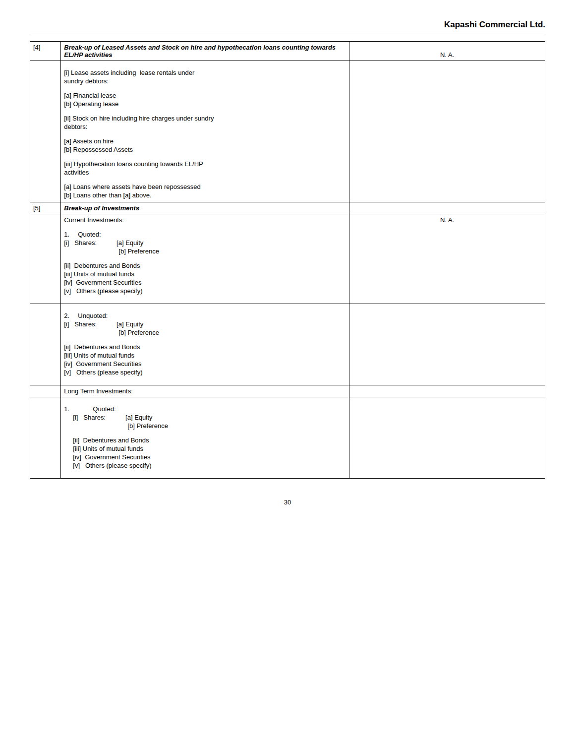Kapashi Commercial Ltd.
| [4] | Break-up of Leased Assets and Stock on hire and hypothecation loans counting towards EL/HP activities | N. A. |
| | [i] Lease assets including lease rentals under sundry debtors: [a] Financial lease [b] Operating lease [ii] Stock on hire including hire charges under sundry debtors: [a] Assets on hire [b] Repossessed Assets [iii] Hypothecation loans counting towards EL/HP activities [a] Loans where assets have been repossessed [b] Loans other than [a] above. | |
| [5] | Break-up of Investments | |
| | Current Investments: 1. Quoted: [i] Shares: [a] Equity [b] Preference [ii] Debentures and Bonds [iii] Units of mutual funds [iv] Government Securities [v] Others (please specify) | N. A. |
| | 2. Unquoted: [i] Shares: [a] Equity [b] Preference [ii] Debentures and Bonds [iii] Units of mutual funds [iv] Government Securities [v] Others (please specify) | |
| | Long Term Investments: | |
| | 1. Quoted: [i] Shares: [a] Equity [b] Preference [ii] Debentures and Bonds [iii] Units of mutual funds [iv] Government Securities [v] Others (please specify) | |
30